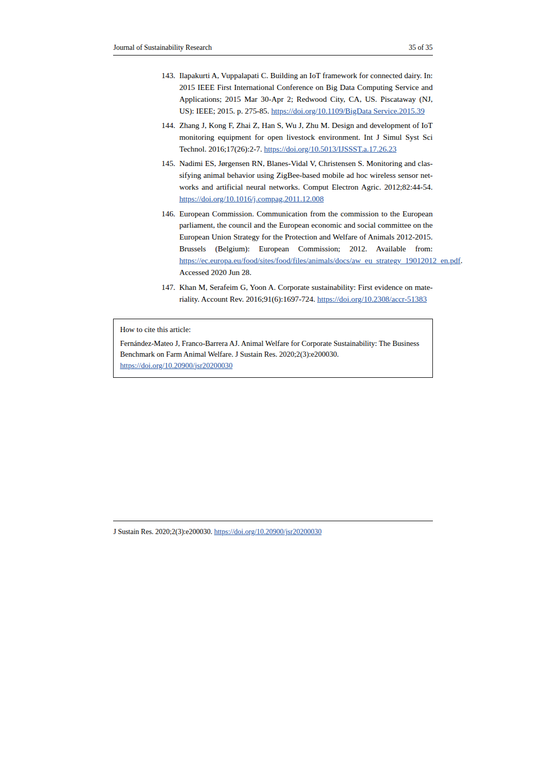Journal of Sustainability Research 35 of 35
Ilapakurti A, Vuppalapati C. Building an IoT framework for connected dairy. In: 2015 IEEE First International Conference on Big Data Computing Service and Applications; 2015 Mar 30-Apr 2; Redwood City, CA, US. Piscataway (NJ, US): IEEE; 2015. p. 275-85. https://doi.org/10.1109/BigData Service.2015.39
Zhang J, Kong F, Zhai Z, Han S, Wu J, Zhu M. Design and development of IoT monitoring equipment for open livestock environment. Int J Simul Syst Sci Technol. 2016;17(26):2-7. https://doi.org/10.5013/IJSSST.a.17.26.23
Nadimi ES, Jørgensen RN, Blanes-Vidal V, Christensen S. Monitoring and classifying animal behavior using ZigBee-based mobile ad hoc wireless sensor networks and artificial neural networks. Comput Electron Agric. 2012;82:44-54. https://doi.org/10.1016/j.compag.2011.12.008
European Commission. Communication from the commission to the European parliament, the council and the European economic and social committee on the European Union Strategy for the Protection and Welfare of Animals 2012-2015. Brussels (Belgium): European Commission; 2012. Available from: https://ec.europa.eu/food/sites/food/files/animals/docs/aw_eu_strategy_19012012_en.pdf. Accessed 2020 Jun 28.
Khan M, Serafeim G, Yoon A. Corporate sustainability: First evidence on materiality. Account Rev. 2016;91(6):1697-724. https://doi.org/10.2308/accr-51383
How to cite this article:
Fernández-Mateo J, Franco-Barrera AJ. Animal Welfare for Corporate Sustainability: The Business Benchmark on Farm Animal Welfare. J Sustain Res. 2020;2(3):e200030. https://doi.org/10.20900/jsr20200030
J Sustain Res. 2020;2(3):e200030. https://doi.org/10.20900/jsr20200030